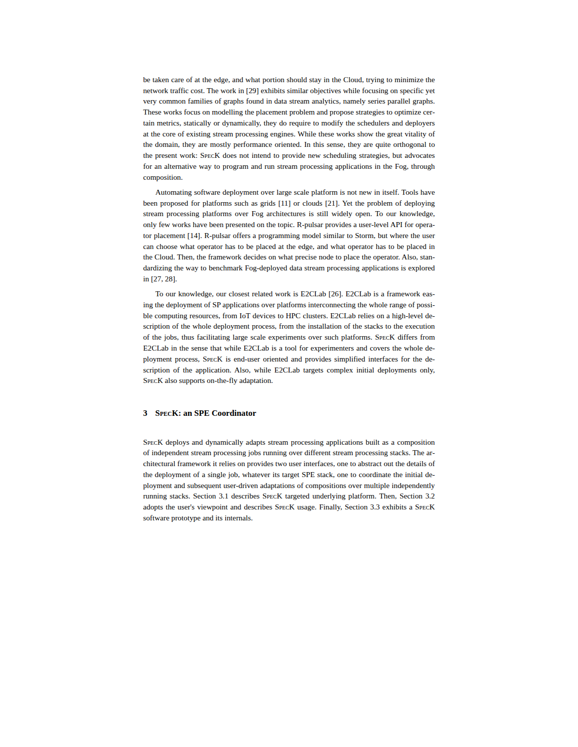be taken care of at the edge, and what portion should stay in the Cloud, trying to minimize the network traffic cost. The work in [29] exhibits similar objectives while focusing on specific yet very common families of graphs found in data stream analytics, namely series parallel graphs. These works focus on modelling the placement problem and propose strategies to optimize certain metrics, statically or dynamically, they do require to modify the schedulers and deployers at the core of existing stream processing engines. While these works show the great vitality of the domain, they are mostly performance oriented. In this sense, they are quite orthogonal to the present work: SpecK does not intend to provide new scheduling strategies, but advocates for an alternative way to program and run stream processing applications in the Fog, through composition.
Automating software deployment over large scale platform is not new in itself. Tools have been proposed for platforms such as grids [11] or clouds [21]. Yet the problem of deploying stream processing platforms over Fog architectures is still widely open. To our knowledge, only few works have been presented on the topic. R-pulsar provides a user-level API for operator placement [14]. R-pulsar offers a programming model similar to Storm, but where the user can choose what operator has to be placed at the edge, and what operator has to be placed in the Cloud. Then, the framework decides on what precise node to place the operator. Also, standardizing the way to benchmark Fog-deployed data stream processing applications is explored in [27, 28].
To our knowledge, our closest related work is E2CLab [26]. E2CLab is a framework easing the deployment of SP applications over platforms interconnecting the whole range of possible computing resources, from IoT devices to HPC clusters. E2CLab relies on a high-level description of the whole deployment process, from the installation of the stacks to the execution of the jobs, thus facilitating large scale experiments over such platforms. SpecK differs from E2CLab in the sense that while E2CLab is a tool for experimenters and covers the whole deployment process, SpecK is end-user oriented and provides simplified interfaces for the description of the application. Also, while E2CLab targets complex initial deployments only, SpecK also supports on-the-fly adaptation.
3 SpecK: an SPE Coordinator
SpecK deploys and dynamically adapts stream processing applications built as a composition of independent stream processing jobs running over different stream processing stacks. The architectural framework it relies on provides two user interfaces, one to abstract out the details of the deployment of a single job, whatever its target SPE stack, one to coordinate the initial deployment and subsequent user-driven adaptations of compositions over multiple independently running stacks. Section 3.1 describes SpecK targeted underlying platform. Then, Section 3.2 adopts the user's viewpoint and describes SpecK usage. Finally, Section 3.3 exhibits a SpecK software prototype and its internals.